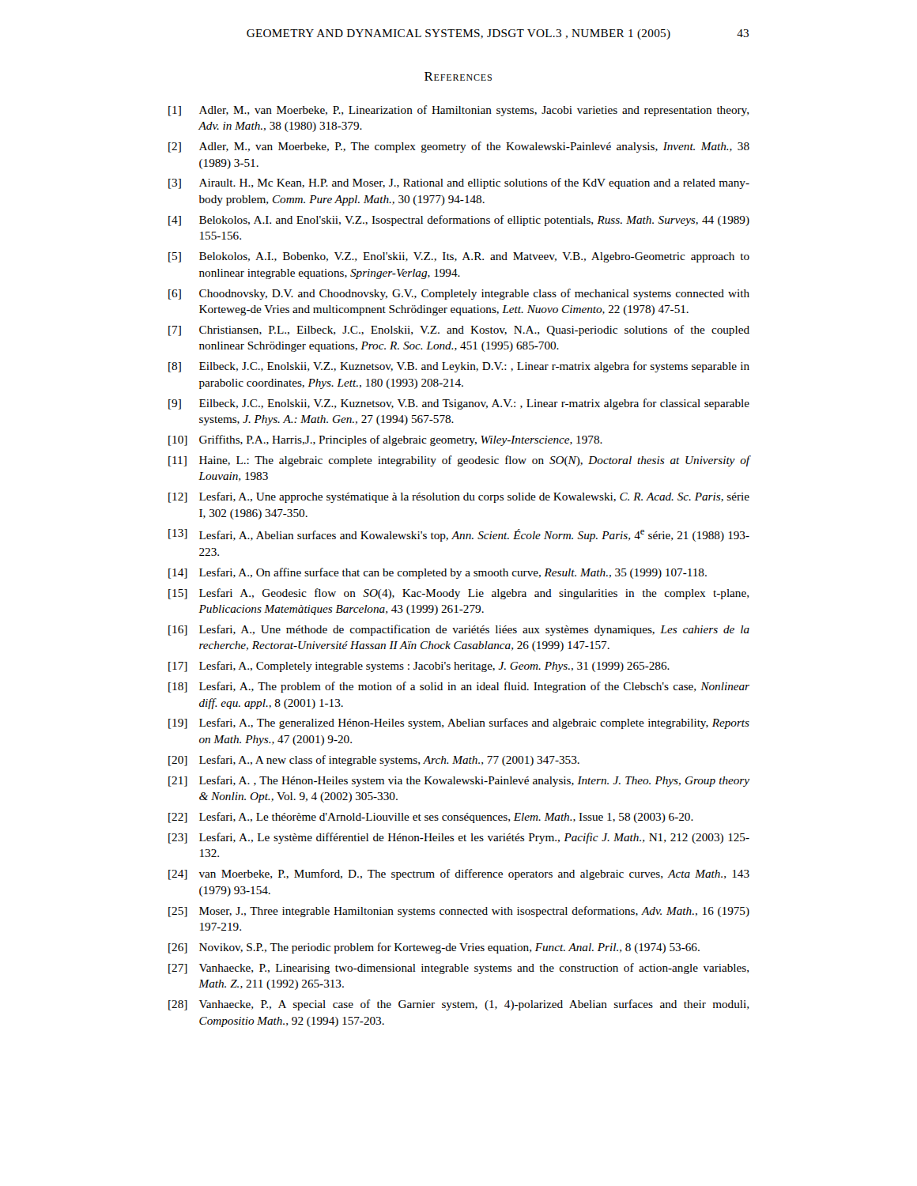GEOMETRY AND DYNAMICAL SYSTEMS, JDSGT VOL.3 , NUMBER 1 (2005) 43
References
[1] Adler, M., van Moerbeke, P., Linearization of Hamiltonian systems, Jacobi varieties and representation theory, Adv. in Math., 38 (1980) 318-379.
[2] Adler, M., van Moerbeke, P., The complex geometry of the Kowalewski-Painlevé analysis, Invent. Math., 38 (1989) 3-51.
[3] Airault. H., Mc Kean, H.P. and Moser, J., Rational and elliptic solutions of the KdV equation and a related many-body problem, Comm. Pure Appl. Math., 30 (1977) 94-148.
[4] Belokolos, A.I. and Enol'skii, V.Z., Isospectral deformations of elliptic potentials, Russ. Math. Surveys, 44 (1989) 155-156.
[5] Belokolos, A.I., Bobenko, V.Z., Enol'skii, V.Z., Its, A.R. and Matveev, V.B., Algebro-Geometric approach to nonlinear integrable equations, Springer-Verlag, 1994.
[6] Choodnovsky, D.V. and Choodnovsky, G.V., Completely integrable class of mechanical systems connected with Korteweg-de Vries and multicompnent Schrödinger equations, Lett. Nuovo Cimento, 22 (1978) 47-51.
[7] Christiansen, P.L., Eilbeck, J.C., Enolskii, V.Z. and Kostov, N.A., Quasi-periodic solutions of the coupled nonlinear Schrödinger equations, Proc. R. Soc. Lond., 451 (1995) 685-700.
[8] Eilbeck, J.C., Enolskii, V.Z., Kuznetsov, V.B. and Leykin, D.V.: , Linear r-matrix algebra for systems separable in parabolic coordinates, Phys. Lett., 180 (1993) 208-214.
[9] Eilbeck, J.C., Enolskii, V.Z., Kuznetsov, V.B. and Tsiganov, A.V.: , Linear r-matrix algebra for classical separable systems, J. Phys. A.: Math. Gen., 27 (1994) 567-578.
[10] Griffiths, P.A., Harris,J., Principles of algebraic geometry, Wiley-Interscience, 1978.
[11] Haine, L.: The algebraic complete integrability of geodesic flow on SO(N), Doctoral thesis at University of Louvain, 1983
[12] Lesfari, A., Une approche systématique à la résolution du corps solide de Kowalewski, C. R. Acad. Sc. Paris, série I, 302 (1986) 347-350.
[13] Lesfari, A., Abelian surfaces and Kowalewski's top, Ann. Scient. École Norm. Sup. Paris, 4e série, 21 (1988) 193-223.
[14] Lesfari, A., On affine surface that can be completed by a smooth curve, Result. Math., 35 (1999) 107-118.
[15] Lesfari A., Geodesic flow on SO(4), Kac-Moody Lie algebra and singularities in the complex t-plane, Publicacions Matemàtiques Barcelona, 43 (1999) 261-279.
[16] Lesfari, A., Une méthode de compactification de variétés liées aux systèmes dynamiques, Les cahiers de la recherche, Rectorat-Université Hassan II Aïn Chock Casablanca, 26 (1999) 147-157.
[17] Lesfari, A., Completely integrable systems : Jacobi's heritage, J. Geom. Phys., 31 (1999) 265-286.
[18] Lesfari, A., The problem of the motion of a solid in an ideal fluid. Integration of the Clebsch's case, Nonlinear diff. equ. appl., 8 (2001) 1-13.
[19] Lesfari, A., The generalized Hénon-Heiles system, Abelian surfaces and algebraic complete integrability, Reports on Math. Phys., 47 (2001) 9-20.
[20] Lesfari, A., A new class of integrable systems, Arch. Math., 77 (2001) 347-353.
[21] Lesfari, A. , The Hénon-Heiles system via the Kowalewski-Painlevé analysis, Intern. J. Theo. Phys, Group theory & Nonlin. Opt., Vol. 9, 4 (2002) 305-330.
[22] Lesfari, A., Le théorème d'Arnold-Liouville et ses conséquences, Elem. Math., Issue 1, 58 (2003) 6-20.
[23] Lesfari, A., Le système différentiel de Hénon-Heiles et les variétés Prym., Pacific J. Math., N1, 212 (2003) 125-132.
[24] van Moerbeke, P., Mumford, D., The spectrum of difference operators and algebraic curves, Acta Math., 143 (1979) 93-154.
[25] Moser, J., Three integrable Hamiltonian systems connected with isospectral deformations, Adv. Math., 16 (1975) 197-219.
[26] Novikov, S.P., The periodic problem for Korteweg-de Vries equation, Funct. Anal. Pril., 8 (1974) 53-66.
[27] Vanhaecke, P., Linearising two-dimensional integrable systems and the construction of action-angle variables, Math. Z., 211 (1992) 265-313.
[28] Vanhaecke, P., A special case of the Garnier system, (1, 4)-polarized Abelian surfaces and their moduli, Compositio Math., 92 (1994) 157-203.